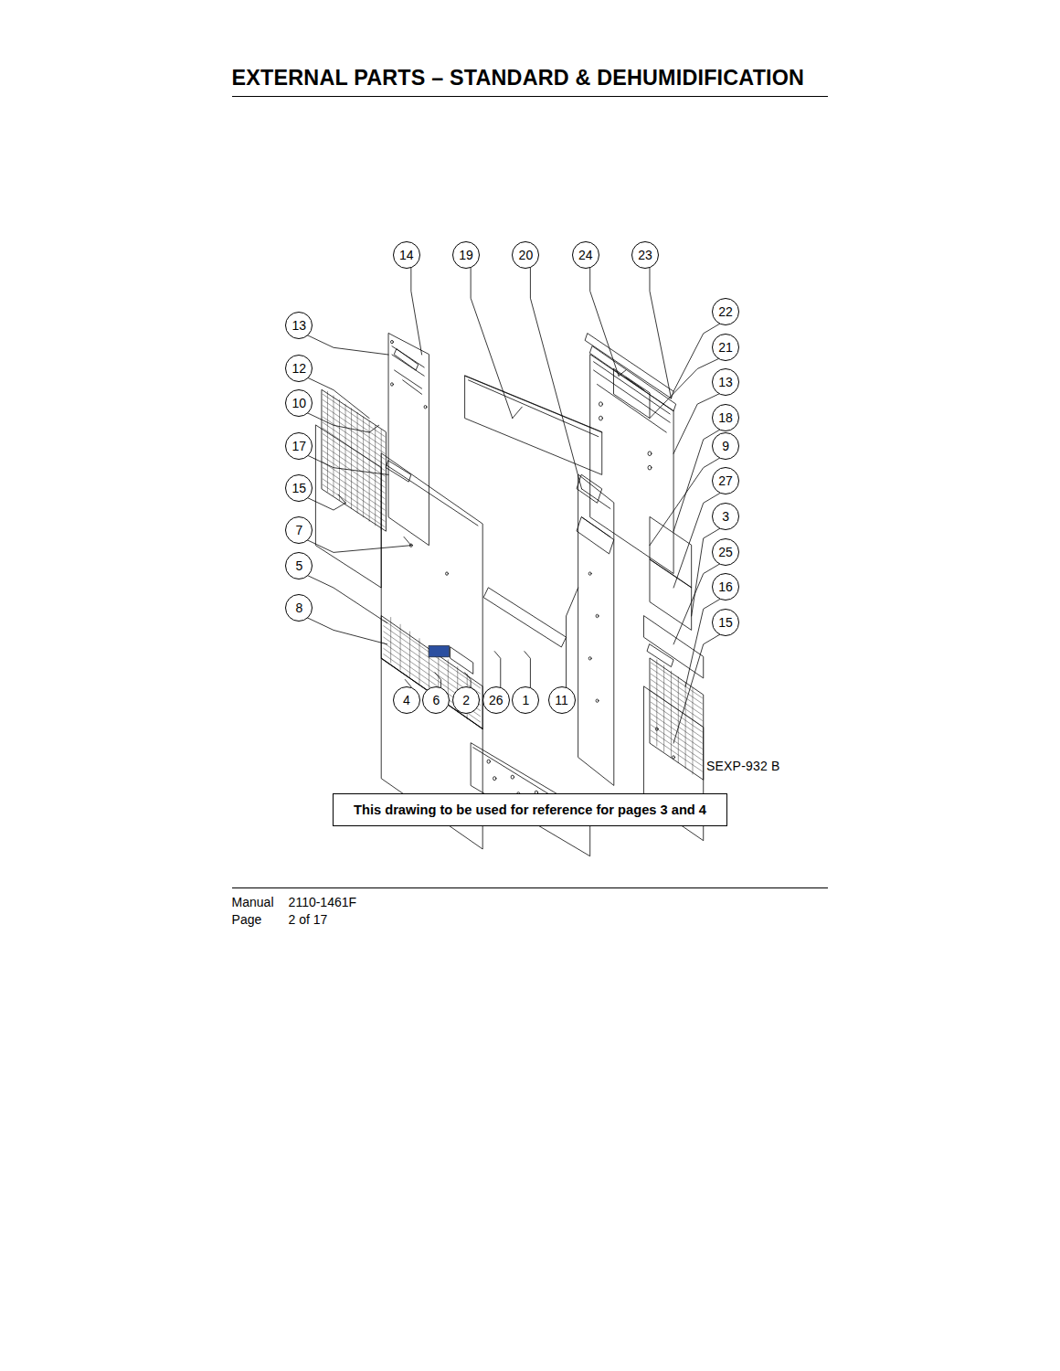EXTERNAL PARTS – STANDARD & DEHUMIDIFICATION
14
19
20
24
23
22
21
13
18
9
27
3
25
16
15
13
12
10
17
15
7
5
8
4
6
2
26
1
11
SEXP-932 B
This drawing to be used for reference for pages 3 and 4
Manual 2110-1461F Page 2 of 17